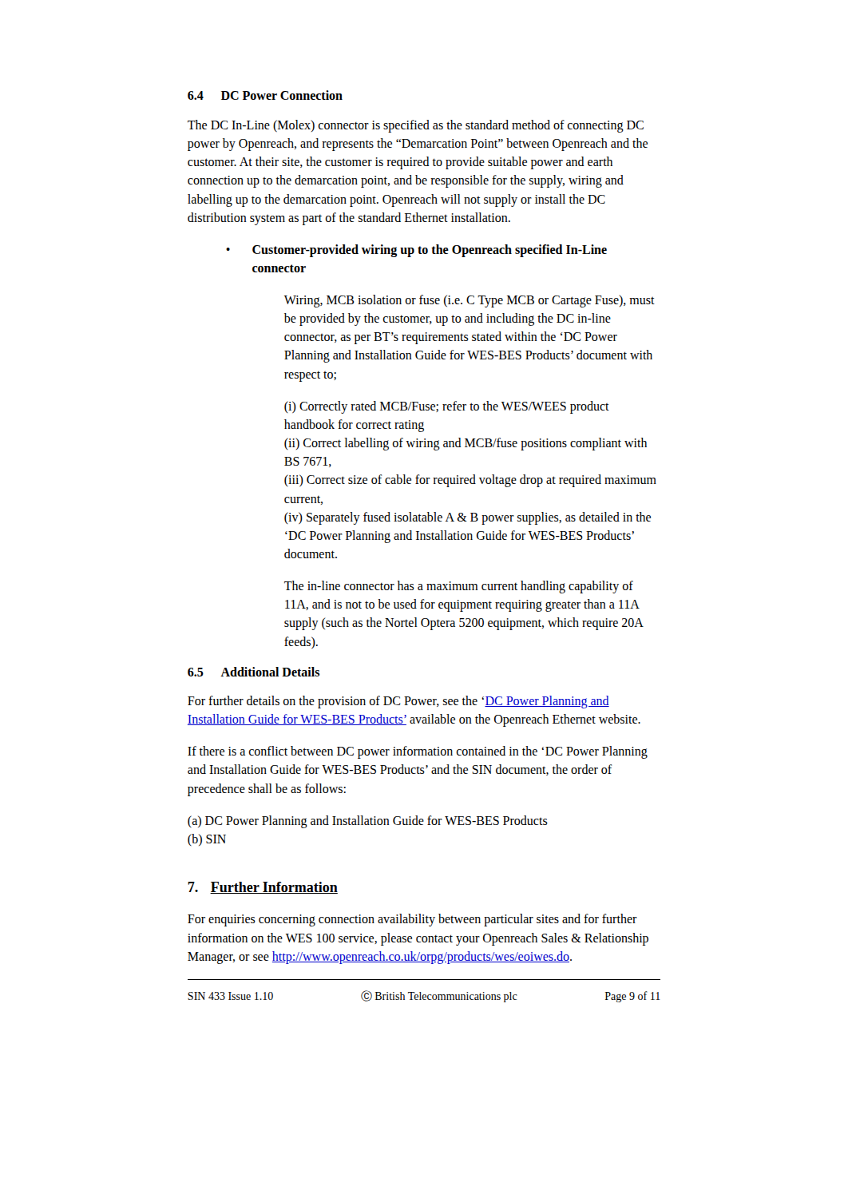6.4 DC Power Connection
The DC In-Line (Molex) connector is specified as the standard method of connecting DC power by Openreach, and represents the “Demarcation Point” between Openreach and the customer. At their site, the customer is required to provide suitable power and earth connection up to the demarcation point, and be responsible for the supply, wiring and labelling up to the demarcation point. Openreach will not supply or install the DC distribution system as part of the standard Ethernet installation.
Customer-provided wiring up to the Openreach specified In-Line connector
Wiring, MCB isolation or fuse (i.e. C Type MCB or Cartage Fuse), must be provided by the customer, up to and including the DC in-line connector, as per BT’s requirements stated within the ‘DC Power Planning and Installation Guide for WES-BES Products’ document with respect to;
(i) Correctly rated MCB/Fuse; refer to the WES/WEES product handbook for correct rating
(ii) Correct labelling of wiring and MCB/fuse positions compliant with BS 7671,
(iii) Correct size of cable for required voltage drop at required maximum current,
(iv) Separately fused isolatable A & B power supplies, as detailed in the ‘DC Power Planning and Installation Guide for WES-BES Products’ document.
The in-line connector has a maximum current handling capability of 11A, and is not to be used for equipment requiring greater than a 11A supply (such as the Nortel Optera 5200 equipment, which require 20A feeds).
6.5 Additional Details
For further details on the provision of DC Power, see the ‘DC Power Planning and Installation Guide for WES-BES Products’ available on the Openreach Ethernet website.
If there is a conflict between DC power information contained in the ‘DC Power Planning and Installation Guide for WES-BES Products’ and the SIN document, the order of precedence shall be as follows:
(a) DC Power Planning and Installation Guide for WES-BES Products
(b) SIN
7. Further Information
For enquiries concerning connection availability between particular sites and for further information on the WES 100 service, please contact your Openreach Sales & Relationship Manager, or see http://www.openreach.co.uk/orpg/products/wes/eoiwes.do.
SIN 433 Issue 1.10
Ⓒ British Telecommunications plc
Page 9 of 11